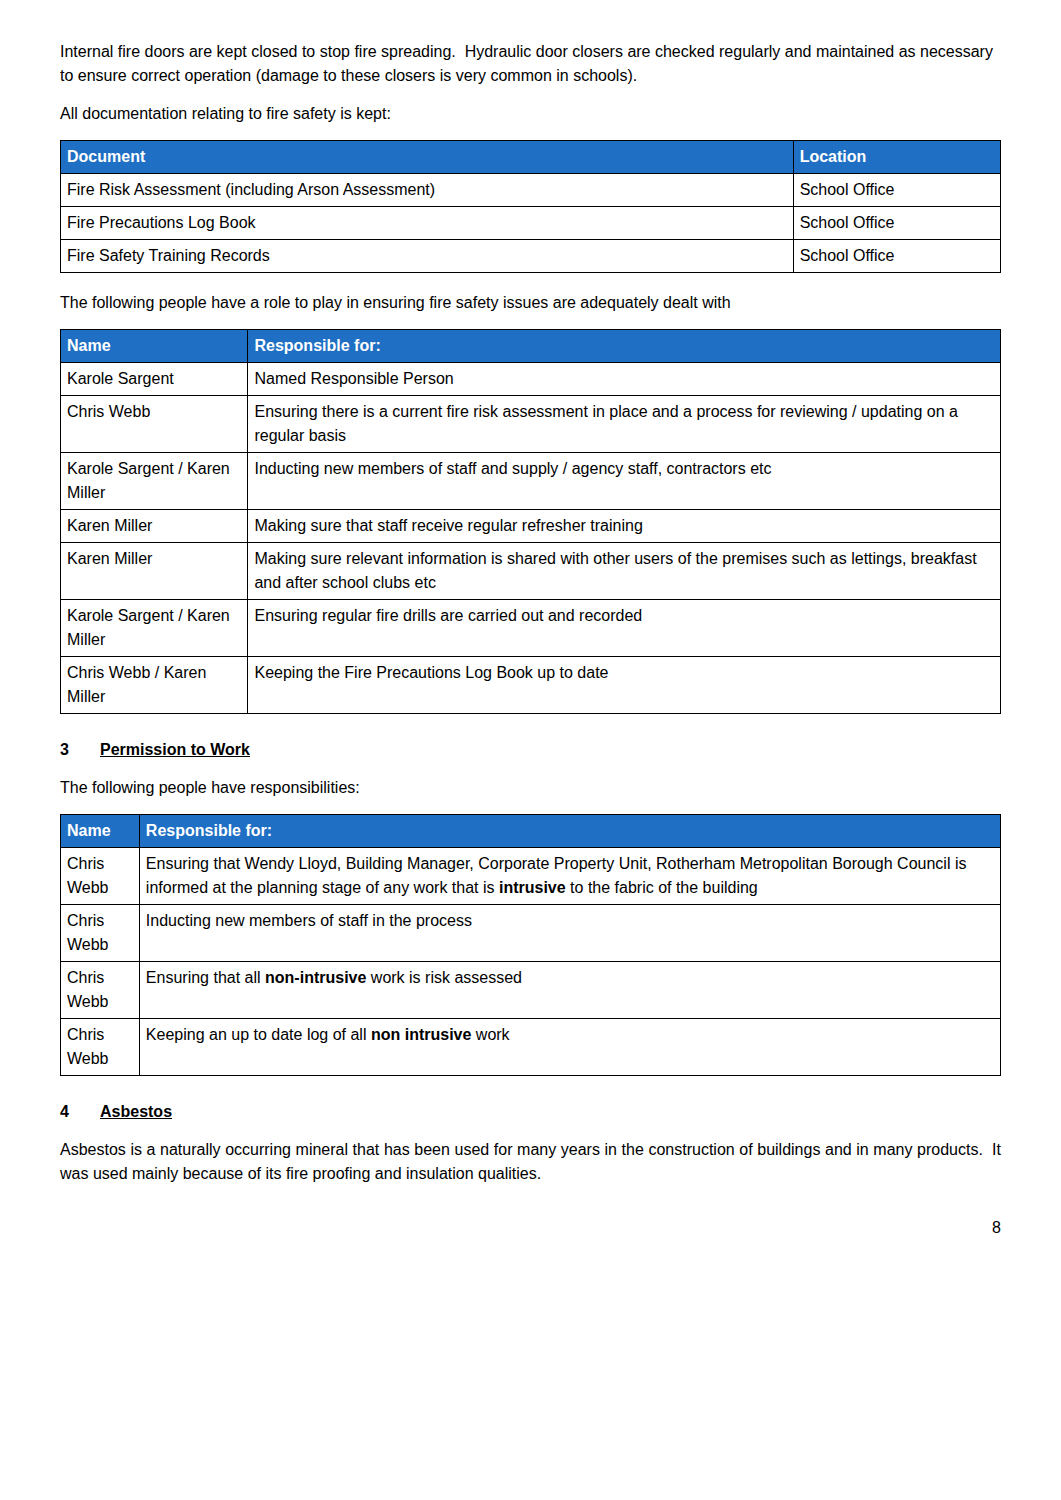Internal fire doors are kept closed to stop fire spreading. Hydraulic door closers are checked regularly and maintained as necessary to ensure correct operation (damage to these closers is very common in schools).
All documentation relating to fire safety is kept:
| Document | Location |
| --- | --- |
| Fire Risk Assessment (including Arson Assessment) | School Office |
| Fire Precautions Log Book | School Office |
| Fire Safety Training Records | School Office |
The following people have a role to play in ensuring fire safety issues are adequately dealt with
| Name | Responsible for: |
| --- | --- |
| Karole Sargent | Named Responsible Person |
| Chris Webb | Ensuring there is a current fire risk assessment in place and a process for reviewing / updating on a regular basis |
| Karole Sargent / Karen Miller | Inducting new members of staff and supply / agency staff, contractors etc |
| Karen Miller | Making sure that staff receive regular refresher training |
| Karen Miller | Making sure relevant information is shared with other users of the premises such as lettings, breakfast and after school clubs etc |
| Karole Sargent / Karen Miller | Ensuring regular fire drills are carried out and recorded |
| Chris Webb / Karen Miller | Keeping the Fire Precautions Log Book up to date |
3 Permission to Work
The following people have responsibilities:
| Name | Responsible for: |
| --- | --- |
| Chris Webb | Ensuring that Wendy Lloyd, Building Manager, Corporate Property Unit, Rotherham Metropolitan Borough Council is informed at the planning stage of any work that is intrusive to the fabric of the building |
| Chris Webb | Inducting new members of staff in the process |
| Chris Webb | Ensuring that all non-intrusive work is risk assessed |
| Chris Webb | Keeping an up to date log of all non intrusive work |
4 Asbestos
Asbestos is a naturally occurring mineral that has been used for many years in the construction of buildings and in many products. It was used mainly because of its fire proofing and insulation qualities.
8